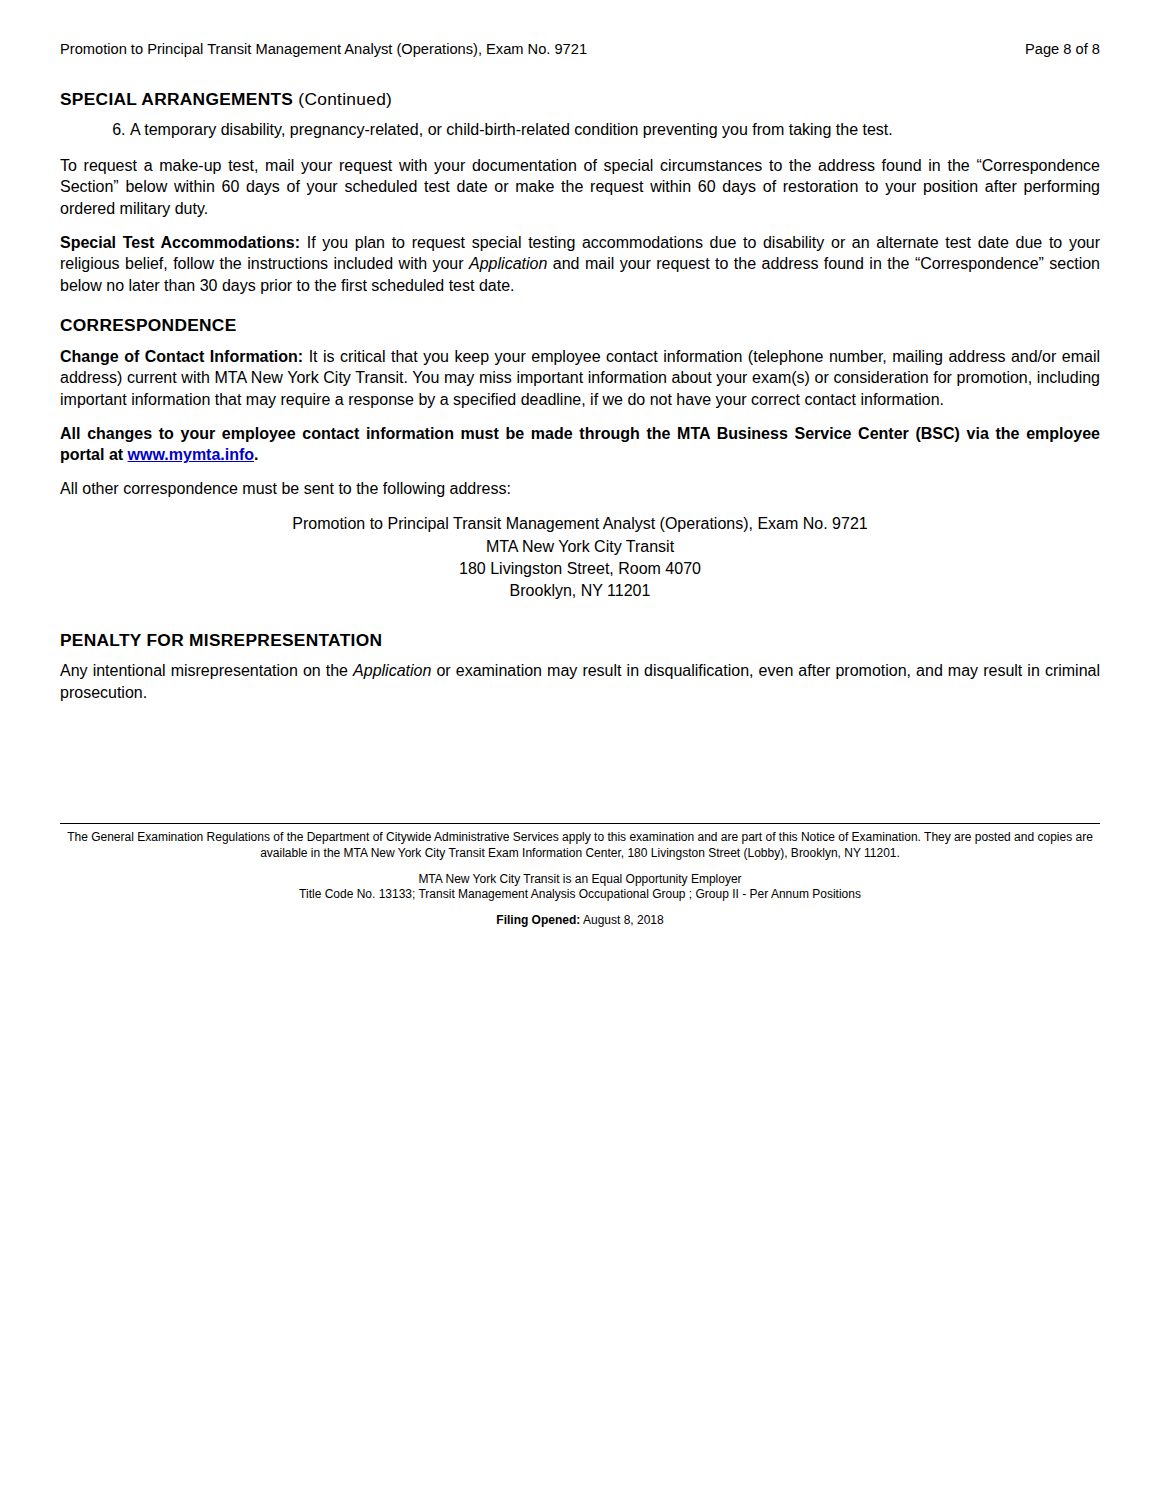Promotion to Principal Transit Management Analyst (Operations), Exam No. 9721 Page 8 of 8
SPECIAL ARRANGEMENTS (Continued)
A temporary disability, pregnancy-related, or child-birth-related condition preventing you from taking the test.
To request a make-up test, mail your request with your documentation of special circumstances to the address found in the “Correspondence Section” below within 60 days of your scheduled test date or make the request within 60 days of restoration to your position after performing ordered military duty.
Special Test Accommodations: If you plan to request special testing accommodations due to disability or an alternate test date due to your religious belief, follow the instructions included with your Application and mail your request to the address found in the “Correspondence” section below no later than 30 days prior to the first scheduled test date.
CORRESPONDENCE
Change of Contact Information: It is critical that you keep your employee contact information (telephone number, mailing address and/or email address) current with MTA New York City Transit. You may miss important information about your exam(s) or consideration for promotion, including important information that may require a response by a specified deadline, if we do not have your correct contact information.
All changes to your employee contact information must be made through the MTA Business Service Center (BSC) via the employee portal at www.mymta.info.
All other correspondence must be sent to the following address:
Promotion to Principal Transit Management Analyst (Operations), Exam No. 9721
MTA New York City Transit
180 Livingston Street, Room 4070
Brooklyn, NY 11201
PENALTY FOR MISREPRESENTATION
Any intentional misrepresentation on the Application or examination may result in disqualification, even after promotion, and may result in criminal prosecution.
The General Examination Regulations of the Department of Citywide Administrative Services apply to this examination and are part of this Notice of Examination. They are posted and copies are available in the MTA New York City Transit Exam Information Center, 180 Livingston Street (Lobby), Brooklyn, NY 11201.
MTA New York City Transit is an Equal Opportunity Employer
Title Code No. 13133; Transit Management Analysis Occupational Group ; Group II - Per Annum Positions
Filing Opened: August 8, 2018